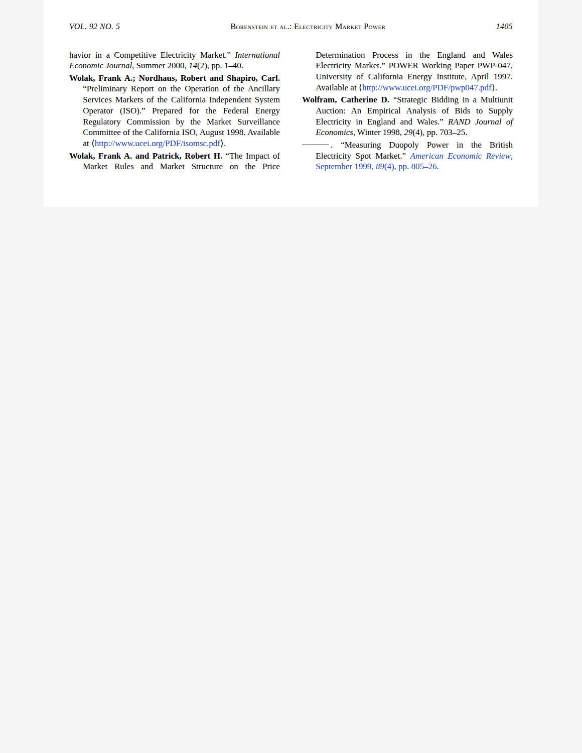VOL. 92 NO. 5 Borenstein et al.: Electricity Market Power 1405
havior in a Competitive Electricity Market.” International Economic Journal, Summer 2000, 14(2), pp. 1–40.
Wolak, Frank A.; Nordhaus, Robert and Shapiro, Carl. “Preliminary Report on the Operation of the Ancillary Services Markets of the California Independent System Operator (ISO).” Prepared for the Federal Energy Regulatory Commission by the Market Surveillance Committee of the California ISO, August 1998. Available at ⟨http://www.ucei.org/PDF/isomsc.pdf⟩.
Wolak, Frank A. and Patrick, Robert H. “The Impact of Market Rules and Market Structure on the Price Determination Process in the England and Wales Electricity Market.” POWER Working Paper PWP-047, University of California Energy Institute, April 1997. Available at ⟨http://www.ucei.org/PDF/pwp047.pdf⟩.
Wolfram, Catherine D. “Strategic Bidding in a Multiunit Auction: An Empirical Analysis of Bids to Supply Electricity in England and Wales.” RAND Journal of Economics, Winter 1998, 29(4), pp. 703–25.
. “Measuring Duopoly Power in the British Electricity Spot Market.” American Economic Review, September 1999, 89(4), pp. 805–26.